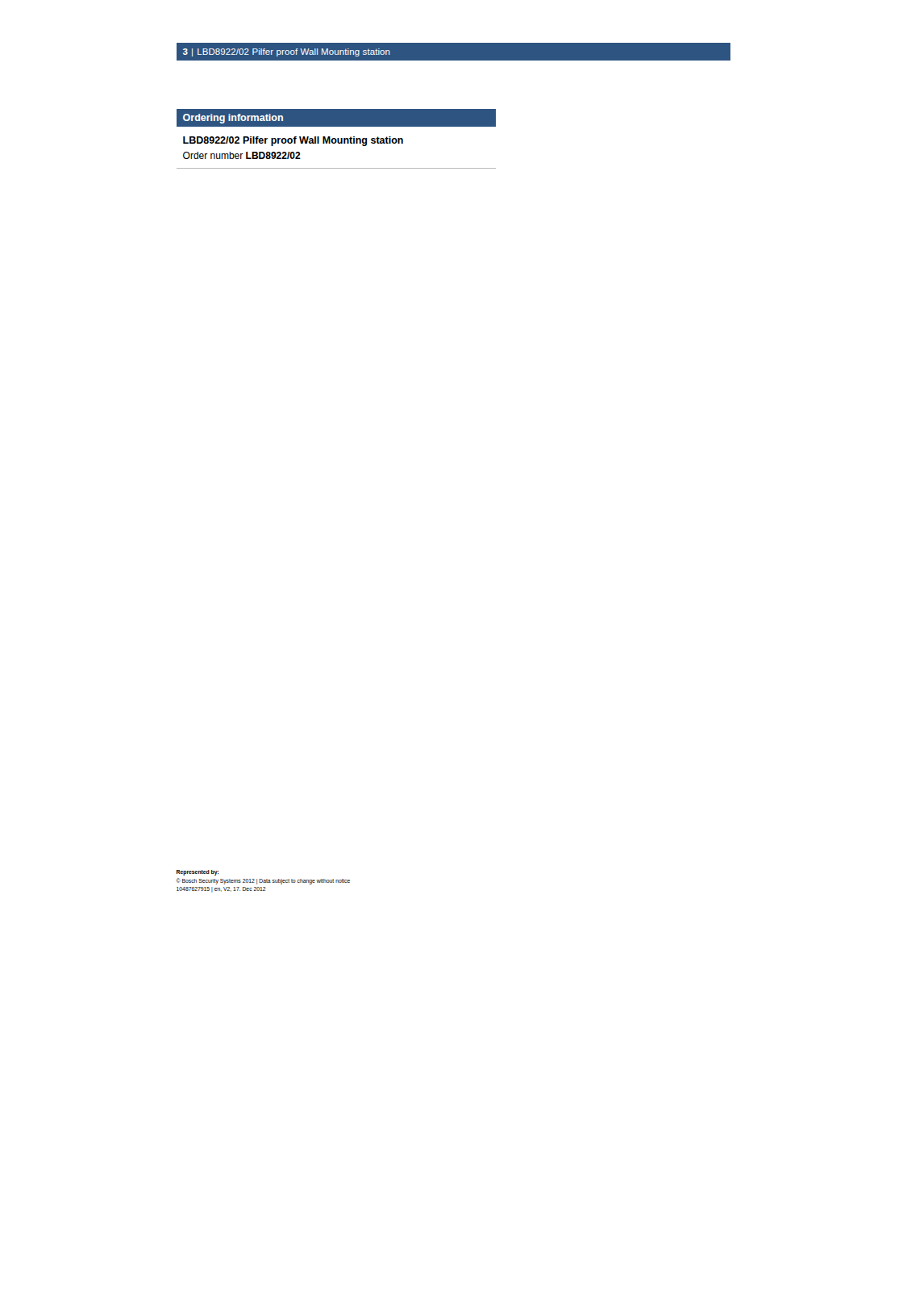3|LBD8922/02 Pilfer proof Wall Mounting station
Ordering information
LBD8922/02 Pilfer proof Wall Mounting station
Order number LBD8922/02
Represented by:
© Bosch Security Systems 2012 | Data subject to change without notice
10487627915 | en, V2, 17. Dec 2012